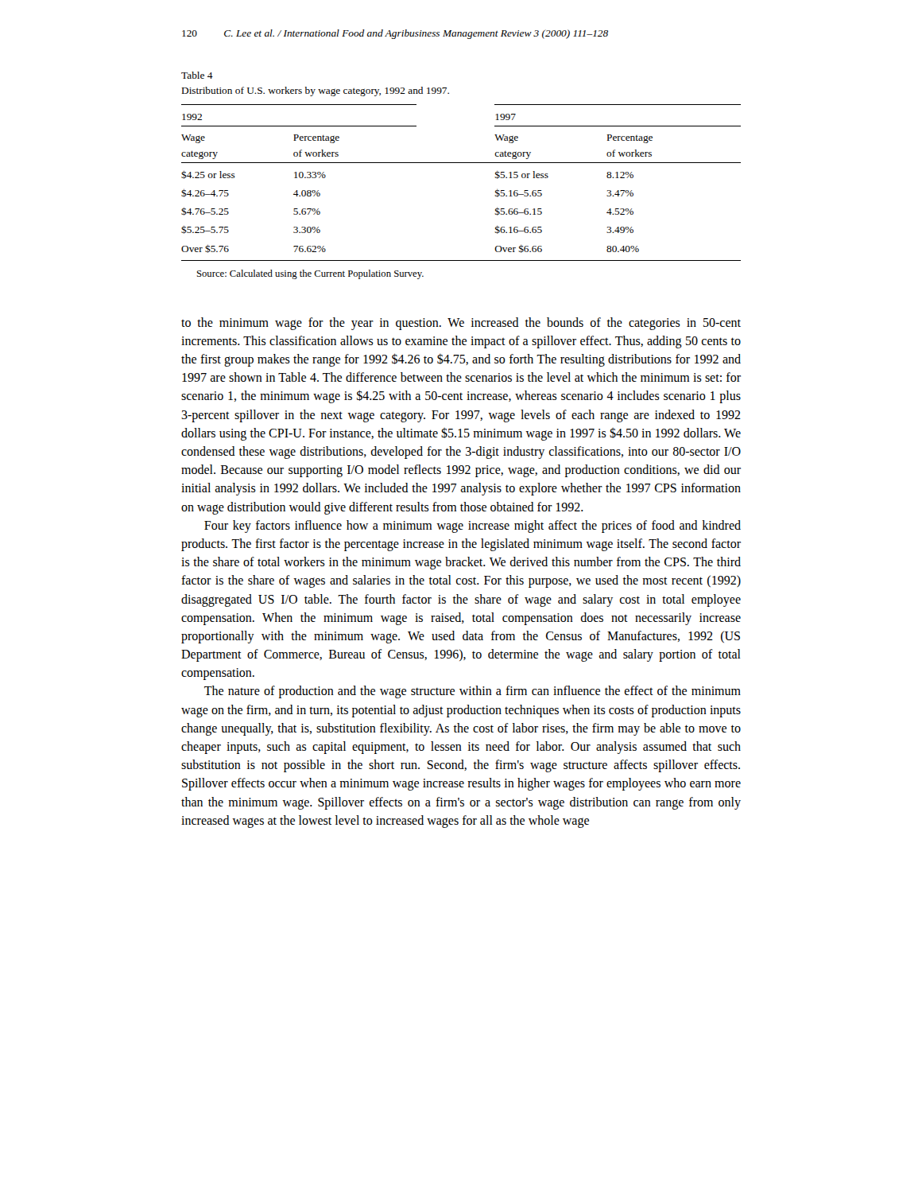120 C. Lee et al. / International Food and Agribusiness Management Review 3 (2000) 111–128
Table 4
Distribution of U.S. workers by wage category, 1992 and 1997.
| 1992 | | 1997 |
| --- | --- | --- |
| Wage category | Percentage of workers | | Wage category | Percentage of workers |
| $4.25 or less | 10.33% | | $5.15 or less | 8.12% |
| $4.26–4.75 | 4.08% | | $5.16–5.65 | 3.47% |
| $4.76–5.25 | 5.67% | | $5.66–6.15 | 4.52% |
| $5.25–5.75 | 3.30% | | $6.16–6.65 | 3.49% |
| Over $5.76 | 76.62% | | Over $6.66 | 80.40% |
Source: Calculated using the Current Population Survey.
to the minimum wage for the year in question. We increased the bounds of the categories in 50-cent increments. This classification allows us to examine the impact of a spillover effect. Thus, adding 50 cents to the first group makes the range for 1992 $4.26 to $4.75, and so forth The resulting distributions for 1992 and 1997 are shown in Table 4. The difference between the scenarios is the level at which the minimum is set: for scenario 1, the minimum wage is $4.25 with a 50-cent increase, whereas scenario 4 includes scenario 1 plus 3-percent spillover in the next wage category. For 1997, wage levels of each range are indexed to 1992 dollars using the CPI-U. For instance, the ultimate $5.15 minimum wage in 1997 is $4.50 in 1992 dollars. We condensed these wage distributions, developed for the 3-digit industry classifications, into our 80-sector I/O model. Because our supporting I/O model reflects 1992 price, wage, and production conditions, we did our initial analysis in 1992 dollars. We included the 1997 analysis to explore whether the 1997 CPS information on wage distribution would give different results from those obtained for 1992.
Four key factors influence how a minimum wage increase might affect the prices of food and kindred products. The first factor is the percentage increase in the legislated minimum wage itself. The second factor is the share of total workers in the minimum wage bracket. We derived this number from the CPS. The third factor is the share of wages and salaries in the total cost. For this purpose, we used the most recent (1992) disaggregated US I/O table. The fourth factor is the share of wage and salary cost in total employee compensation. When the minimum wage is raised, total compensation does not necessarily increase proportionally with the minimum wage. We used data from the Census of Manufactures, 1992 (US Department of Commerce, Bureau of Census, 1996), to determine the wage and salary portion of total compensation.
The nature of production and the wage structure within a firm can influence the effect of the minimum wage on the firm, and in turn, its potential to adjust production techniques when its costs of production inputs change unequally, that is, substitution flexibility. As the cost of labor rises, the firm may be able to move to cheaper inputs, such as capital equipment, to lessen its need for labor. Our analysis assumed that such substitution is not possible in the short run. Second, the firm's wage structure affects spillover effects. Spillover effects occur when a minimum wage increase results in higher wages for employees who earn more than the minimum wage. Spillover effects on a firm's or a sector's wage distribution can range from only increased wages at the lowest level to increased wages for all as the whole wage